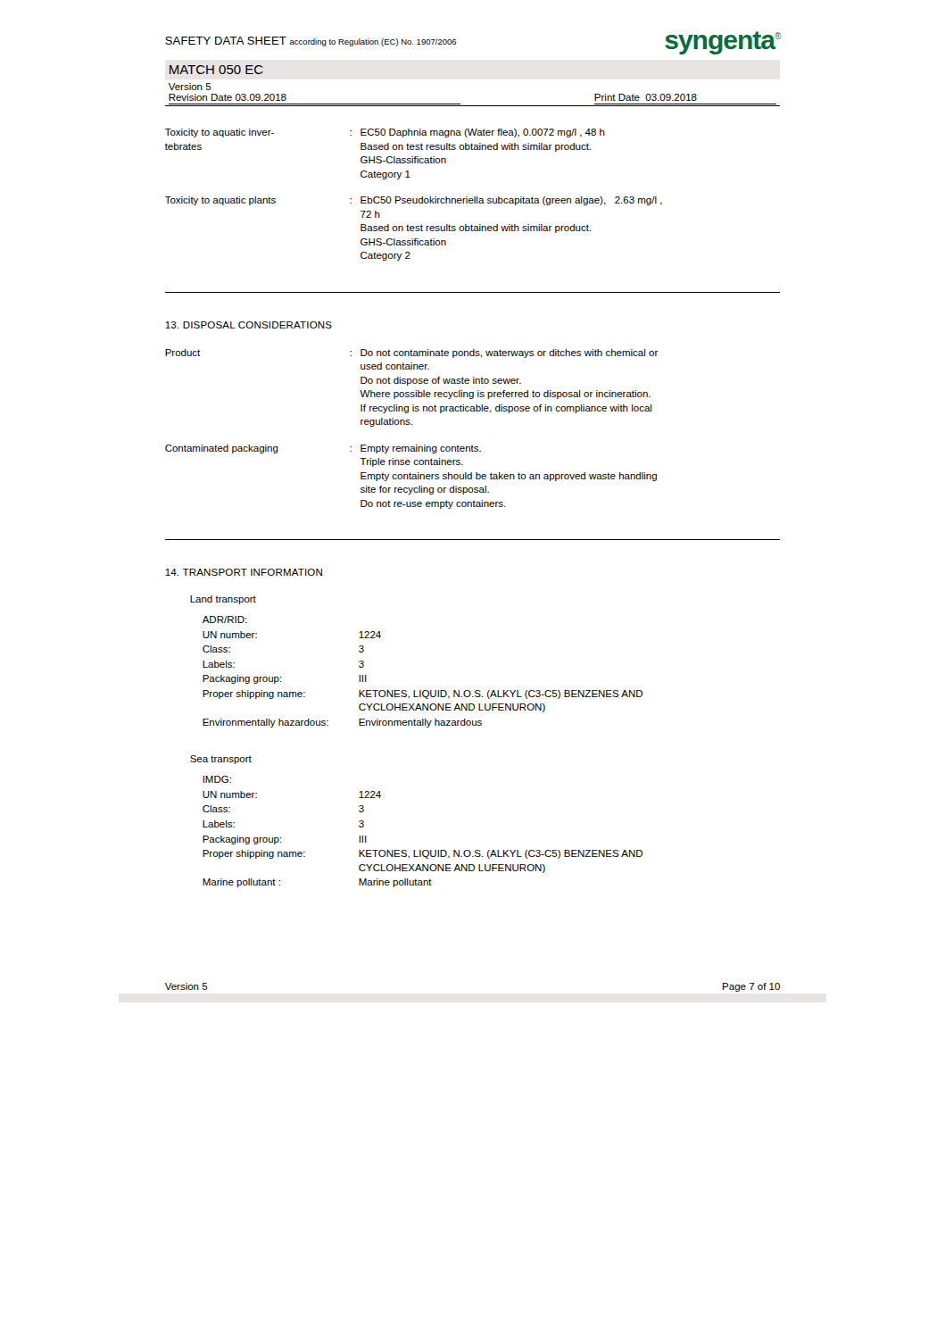SAFETY DATA SHEET according to Regulation (EC) No. 1907/2006
syngenta®
MATCH 050 EC
Version 5
Revision Date 03.09.2018 Print Date 03.09.2018
| Toxicity to aquatic inver- tebrates | : | EC50 Daphnia magna (Water flea), 0.0072 mg/l , 48 h Based on test results obtained with similar product. GHS-Classification Category 1 |
| Toxicity to aquatic plants | : | EbC50 Pseudokirchneriella subcapitata (green algae), 2.63 mg/l , 72 h Based on test results obtained with similar product. GHS-Classification Category 2 |
13. DISPOSAL CONSIDERATIONS
| Product | : | Do not contaminate ponds, waterways or ditches with chemical or used container. Do not dispose of waste into sewer. Where possible recycling is preferred to disposal or incineration. If recycling is not practicable, dispose of in compliance with local regulations. |
| Contaminated packaging | : | Empty remaining contents. Triple rinse containers. Empty containers should be taken to an approved waste handling site for recycling or disposal. Do not re-use empty containers. |
14. TRANSPORT INFORMATION
Land transport
| ADR/RID: | |
| UN number: | 1224 |
| Class: | 3 |
| Labels: | 3 |
| Packaging group: | III |
| Proper shipping name: | KETONES, LIQUID, N.O.S. (ALKYL (C3-C5) BENZENES AND CYCLOHEXANONE AND LUFENURON) |
| Environmentally hazardous: | Environmentally hazardous |
Sea transport
| IMDG: | |
| UN number: | 1224 |
| Class: | 3 |
| Labels: | 3 |
| Packaging group: | III |
| Proper shipping name: | KETONES, LIQUID, N.O.S. (ALKYL (C3-C5) BENZENES AND CYCLOHEXANONE AND LUFENURON) |
| Marine pollutant : | Marine pollutant |
Version 5 Page 7 of 10